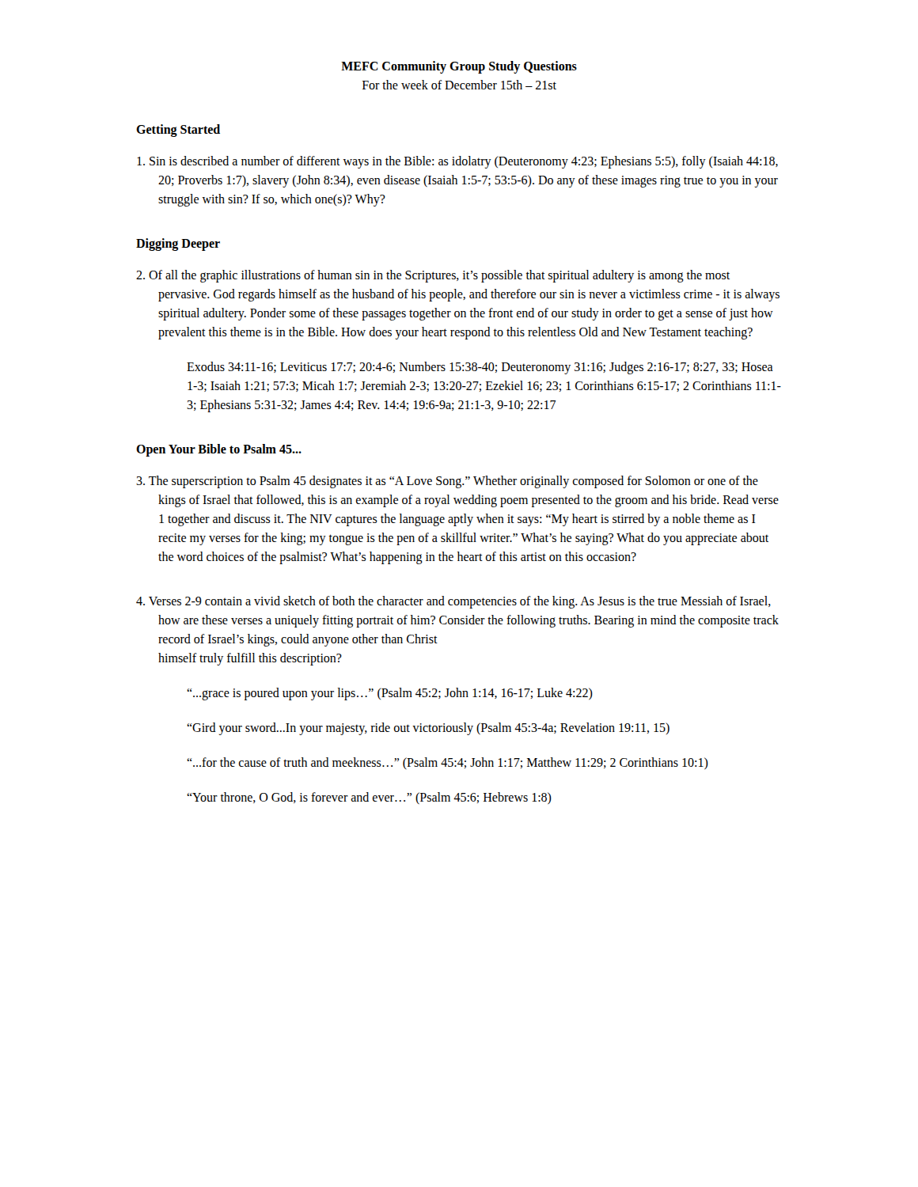MEFC Community Group Study Questions
For the week of December 15th – 21st
Getting Started
1. Sin is described a number of different ways in the Bible: as idolatry (Deuteronomy 4:23; Ephesians 5:5), folly (Isaiah 44:18, 20; Proverbs 1:7), slavery (John 8:34), even disease (Isaiah 1:5-7; 53:5-6). Do any of these images ring true to you in your struggle with sin? If so, which one(s)? Why?
Digging Deeper
2. Of all the graphic illustrations of human sin in the Scriptures, it’s possible that spiritual adultery is among the most pervasive. God regards himself as the husband of his people, and therefore our sin is never a victimless crime - it is always spiritual adultery. Ponder some of these passages together on the front end of our study in order to get a sense of just how prevalent this theme is in the Bible. How does your heart respond to this relentless Old and New Testament teaching?
Exodus 34:11-16; Leviticus 17:7; 20:4-6; Numbers 15:38-40; Deuteronomy 31:16; Judges 2:16-17; 8:27, 33; Hosea 1-3; Isaiah 1:21; 57:3; Micah 1:7; Jeremiah 2-3; 13:20-27; Ezekiel 16; 23; 1 Corinthians 6:15-17; 2 Corinthians 11:1-3; Ephesians 5:31-32; James 4:4; Rev. 14:4; 19:6-9a; 21:1-3, 9-10; 22:17
Open Your Bible to Psalm 45...
3. The superscription to Psalm 45 designates it as “A Love Song.” Whether originally composed for Solomon or one of the kings of Israel that followed, this is an example of a royal wedding poem presented to the groom and his bride. Read verse 1 together and discuss it. The NIV captures the language aptly when it says: “My heart is stirred by a noble theme as I recite my verses for the king; my tongue is the pen of a skillful writer.” What’s he saying? What do you appreciate about the word choices of the psalmist? What’s happening in the heart of this artist on this occasion?
4. Verses 2-9 contain a vivid sketch of both the character and competencies of the king. As Jesus is the true Messiah of Israel, how are these verses a uniquely fitting portrait of him? Consider the following truths. Bearing in mind the composite track record of Israel’s kings, could anyone other than Christ
himself truly fulfill this description?
“...grace is poured upon your lips…” (Psalm 45:2; John 1:14, 16-17; Luke 4:22)
“Gird your sword...In your majesty, ride out victoriously (Psalm 45:3-4a; Revelation 19:11, 15)
“...for the cause of truth and meekness…” (Psalm 45:4; John 1:17; Matthew 11:29; 2 Corinthians 10:1)
“Your throne, O God, is forever and ever…” (Psalm 45:6; Hebrews 1:8)